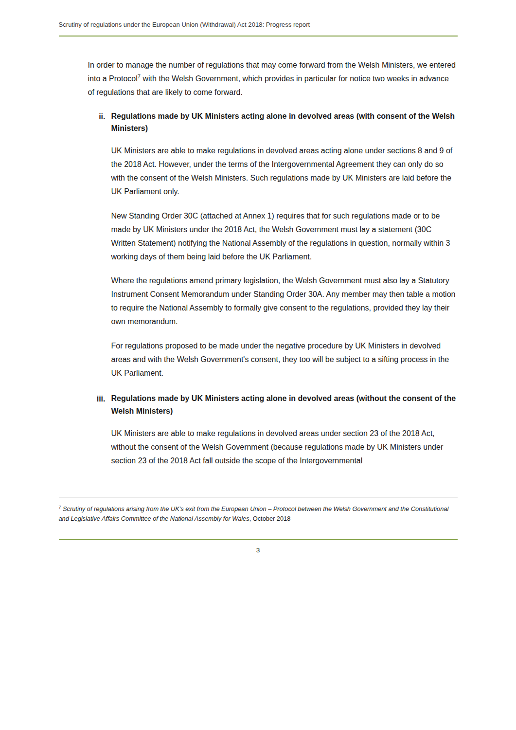Scrutiny of regulations under the European Union (Withdrawal) Act 2018: Progress report
In order to manage the number of regulations that may come forward from the Welsh Ministers, we entered into a Protocol7 with the Welsh Government, which provides in particular for notice two weeks in advance of regulations that are likely to come forward.
ii.
Regulations made by UK Ministers acting alone in devolved areas (with consent of the Welsh Ministers)
UK Ministers are able to make regulations in devolved areas acting alone under sections 8 and 9 of the 2018 Act. However, under the terms of the Intergovernmental Agreement they can only do so with the consent of the Welsh Ministers. Such regulations made by UK Ministers are laid before the UK Parliament only.
New Standing Order 30C (attached at Annex 1) requires that for such regulations made or to be made by UK Ministers under the 2018 Act, the Welsh Government must lay a statement (30C Written Statement) notifying the National Assembly of the regulations in question, normally within 3 working days of them being laid before the UK Parliament.
Where the regulations amend primary legislation, the Welsh Government must also lay a Statutory Instrument Consent Memorandum under Standing Order 30A. Any member may then table a motion to require the National Assembly to formally give consent to the regulations, provided they lay their own memorandum.
For regulations proposed to be made under the negative procedure by UK Ministers in devolved areas and with the Welsh Government's consent, they too will be subject to a sifting process in the UK Parliament.
iii.
Regulations made by UK Ministers acting alone in devolved areas (without the consent of the Welsh Ministers)
UK Ministers are able to make regulations in devolved areas under section 23 of the 2018 Act, without the consent of the Welsh Government (because regulations made by UK Ministers under section 23 of the 2018 Act fall outside the scope of the Intergovernmental
7 Scrutiny of regulations arising from the UK's exit from the European Union – Protocol between the Welsh Government and the Constitutional and Legislative Affairs Committee of the National Assembly for Wales, October 2018
3